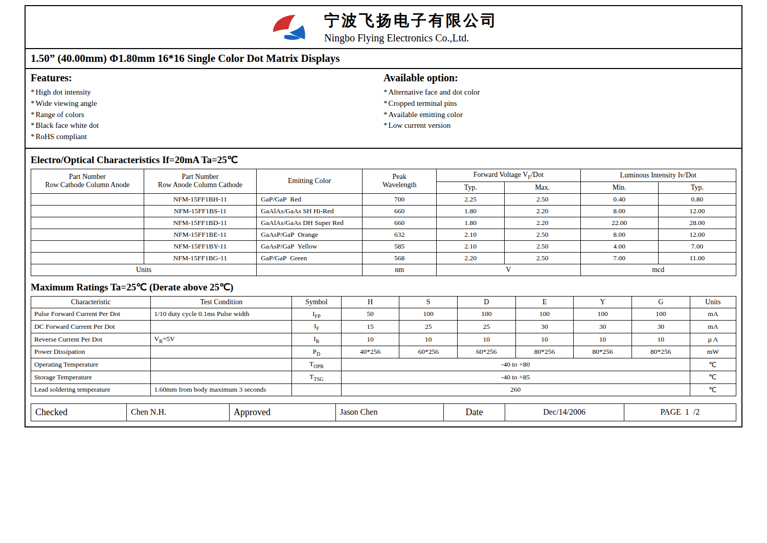宁波飞扬电子有限公司
Ningbo Flying Electronics Co.,Ltd.
1.50” (40.00mm) Φ1.80mm 16*16 Single Color Dot Matrix Displays
Features:
High dot intensity
Wide viewing angle
Range of colors
Black face white dot
RoHS compliant
Available option:
Alternative face and dot color
Cropped terminal pins
Available emitting color
Low current version
Electro/Optical Characteristics If=20mA Ta=25℃
| Part Number Row Cathode Column Anode | Part Number Row Anode Column Cathode | Emitting Color | Peak Wavelength | Forward Voltage V F /Dot | Luminous Intensity Iv/Dot |
| --- | --- | --- | --- | --- | --- |
| Typ. | Max. | Min. | Typ. |
| | NFM-15FF1BH-11 | GaP/GaP Red | 700 | 2.25 | 2.50 | 0.40 | 0.80 |
| | NFM-15FF1BS-11 | GaAlAs/GaAs SH Hi-Red | 660 | 1.80 | 2.20 | 8.00 | 12.00 |
| | NFM-15FF1BD-11 | GaAlAs/GaAs DH Super Red | 660 | 1.80 | 2.20 | 22.00 | 28.00 |
| | NFM-15FF1BE-11 | GaAsP/GaP Orange | 632 | 2.10 | 2.50 | 8.00 | 12.00 |
| | NFM-15FF1BY-11 | GaAsP/GaP Yellow | 585 | 2.10 | 2.50 | 4.00 | 7.00 |
| | NFM-15FF1BG-11 | GaP/GaP Green | 568 | 2.20 | 2.50 | 7.00 | 11.00 |
| Units | | nm | V | mcd |
Maximum Ratings Ta=25℃ (Derate above 25℃)
| Characteristic | Test Condition | Symbol | H | S | D | E | Y | G | Units |
| --- | --- | --- | --- | --- | --- | --- | --- | --- | --- |
| Pulse Forward Current Per Dot | 1/10 duty cycle 0.1ms Pulse width | I FP | 50 | 100 | 100 | 100 | 100 | 100 | mA |
| DC Forward Current Per Dot | | I F | 15 | 25 | 25 | 30 | 30 | 30 | mA |
| Reverse Current Per Dot | V R =5V | I R | 10 | 10 | 10 | 10 | 10 | 10 | µ A |
| Power Dissipation | | P D | 40*256 | 60*256 | 60*256 | 80*256 | 80*256 | 80*256 | mW |
| Operating Temperature | | T OPR | -40 to +80 | ℃ |
| Storage Temperature | | T TSG | -40 to +85 | ℃ |
| Lead soldering temperature | 1.60mm from body maximum 3 seconds | | 260 | ℃ |
| Checked | Chen N.H. | Approved | Jason Chen | Date | Dec/14/2006 | PAGE 1 /2 |